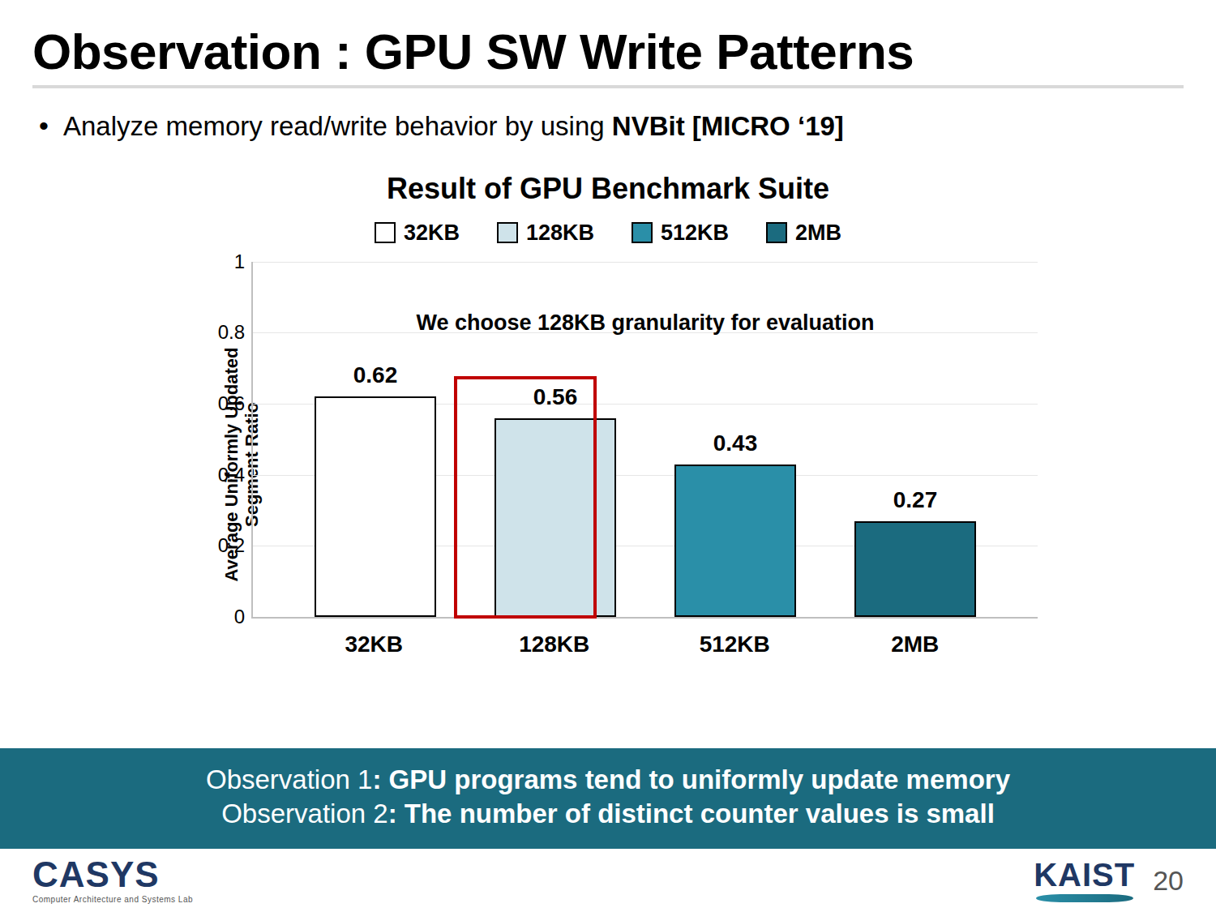Observation : GPU SW Write Patterns
Analyze memory read/write behavior by using NVBit [MICRO ‘19]
Result of GPU Benchmark Suite
32KB
128KB
512KB
2MB
Average Uniformly Updated
Segment Ratio
1
0.8
0.6
0.4
0.2
0
We choose 128KB granularity for evaluation
0.62
0.56
0.43
0.27
32KB 128KB 512KB 2MB
Observation 1: GPU programs tend to uniformly update memory
Observation 2: The number of distinct counter values is small
CASYS Computer Architecture and Systems Lab
KAIST
20